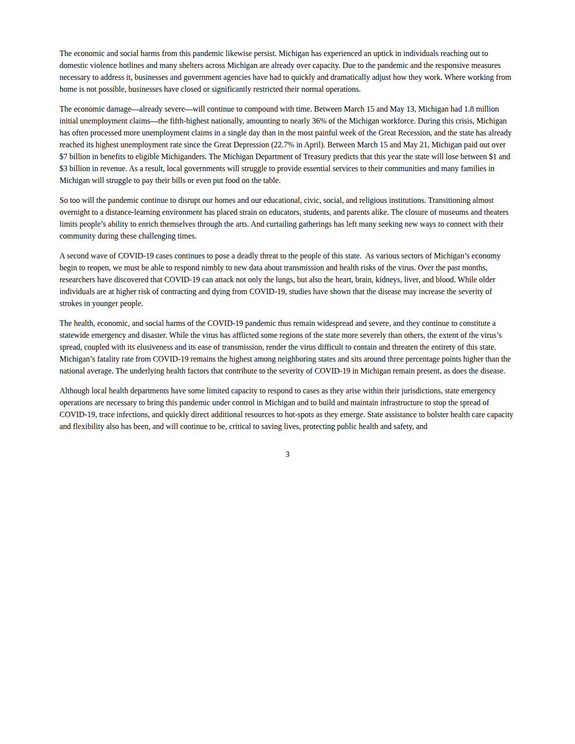The economic and social harms from this pandemic likewise persist. Michigan has experienced an uptick in individuals reaching out to domestic violence hotlines and many shelters across Michigan are already over capacity. Due to the pandemic and the responsive measures necessary to address it, businesses and government agencies have had to quickly and dramatically adjust how they work. Where working from home is not possible, businesses have closed or significantly restricted their normal operations.
The economic damage—already severe—will continue to compound with time. Between March 15 and May 13, Michigan had 1.8 million initial unemployment claims—the fifth-highest nationally, amounting to nearly 36% of the Michigan workforce. During this crisis, Michigan has often processed more unemployment claims in a single day than in the most painful week of the Great Recession, and the state has already reached its highest unemployment rate since the Great Depression (22.7% in April). Between March 15 and May 21, Michigan paid out over $7 billion in benefits to eligible Michiganders. The Michigan Department of Treasury predicts that this year the state will lose between $1 and $3 billion in revenue. As a result, local governments will struggle to provide essential services to their communities and many families in Michigan will struggle to pay their bills or even put food on the table.
So too will the pandemic continue to disrupt our homes and our educational, civic, social, and religious institutions. Transitioning almost overnight to a distance-learning environment has placed strain on educators, students, and parents alike. The closure of museums and theaters limits people’s ability to enrich themselves through the arts. And curtailing gatherings has left many seeking new ways to connect with their community during these challenging times.
A second wave of COVID-19 cases continues to pose a deadly threat to the people of this state. As various sectors of Michigan’s economy begin to reopen, we must be able to respond nimbly to new data about transmission and health risks of the virus. Over the past months, researchers have discovered that COVID-19 can attack not only the lungs, but also the heart, brain, kidneys, liver, and blood. While older individuals are at higher risk of contracting and dying from COVID-19, studies have shown that the disease may increase the severity of strokes in younger people.
The health, economic, and social harms of the COVID-19 pandemic thus remain widespread and severe, and they continue to constitute a statewide emergency and disaster. While the virus has afflicted some regions of the state more severely than others, the extent of the virus’s spread, coupled with its elusiveness and its ease of transmission, render the virus difficult to contain and threaten the entirety of this state. Michigan’s fatality rate from COVID-19 remains the highest among neighboring states and sits around three percentage points higher than the national average. The underlying health factors that contribute to the severity of COVID-19 in Michigan remain present, as does the disease.
Although local health departments have some limited capacity to respond to cases as they arise within their jurisdictions, state emergency operations are necessary to bring this pandemic under control in Michigan and to build and maintain infrastructure to stop the spread of COVID-19, trace infections, and quickly direct additional resources to hot-spots as they emerge. State assistance to bolster health care capacity and flexibility also has been, and will continue to be, critical to saving lives, protecting public health and safety, and
3